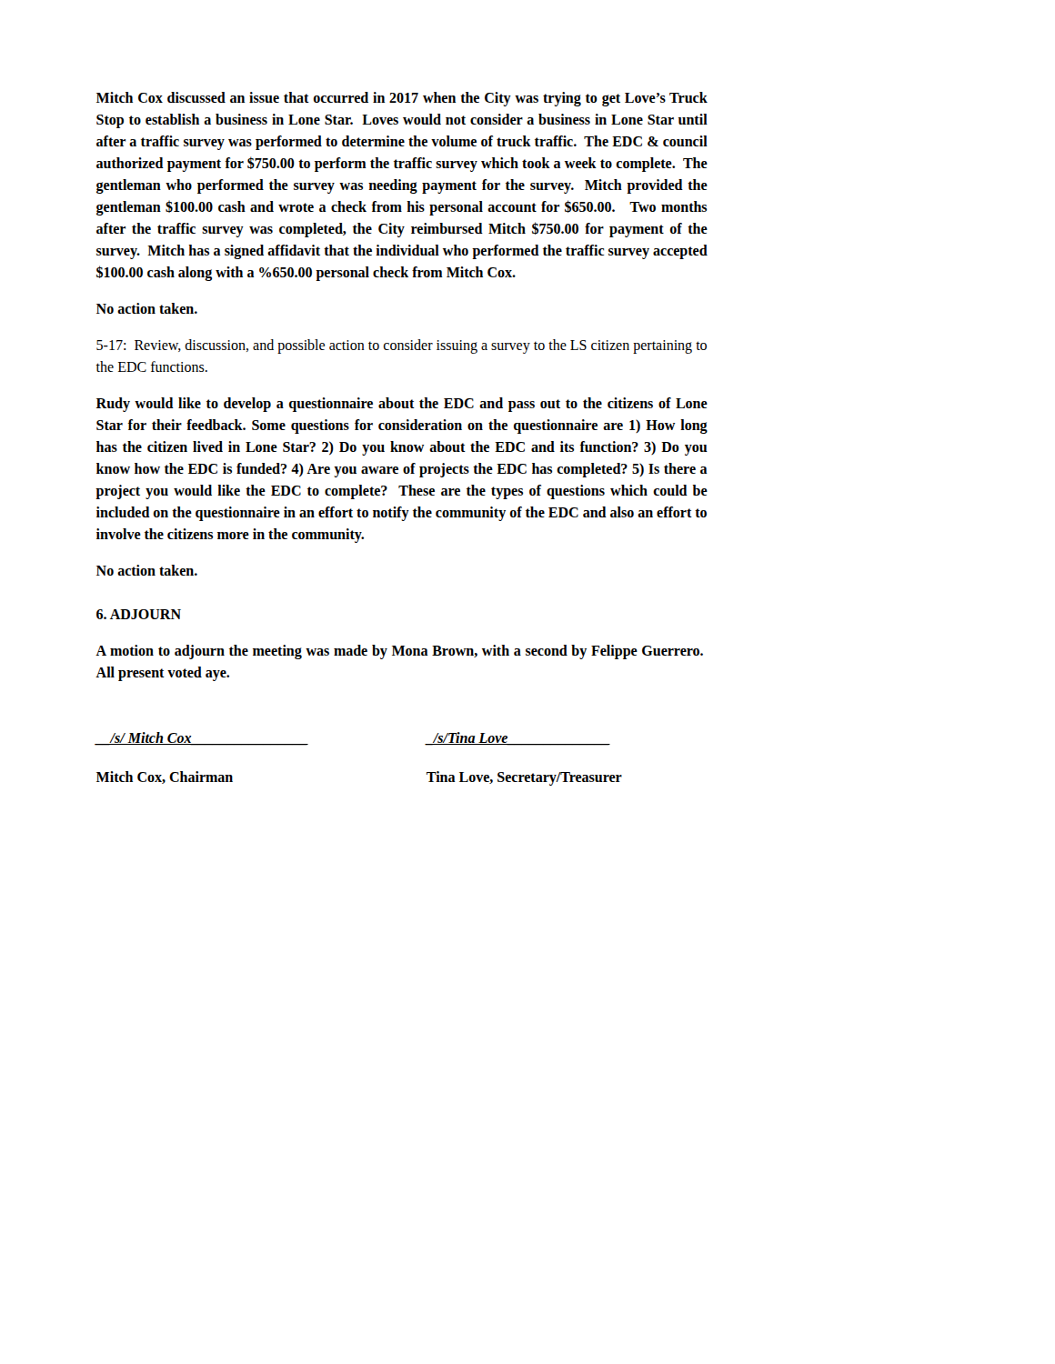Mitch Cox discussed an issue that occurred in 2017 when the City was trying to get Love’s Truck Stop to establish a business in Lone Star. Loves would not consider a business in Lone Star until after a traffic survey was performed to determine the volume of truck traffic. The EDC & council authorized payment for $750.00 to perform the traffic survey which took a week to complete. The gentleman who performed the survey was needing payment for the survey. Mitch provided the gentleman $100.00 cash and wrote a check from his personal account for $650.00. Two months after the traffic survey was completed, the City reimbursed Mitch $750.00 for payment of the survey. Mitch has a signed affidavit that the individual who performed the traffic survey accepted $100.00 cash along with a %650.00 personal check from Mitch Cox.
No action taken.
5-17: Review, discussion, and possible action to consider issuing a survey to the LS citizen pertaining to the EDC functions.
Rudy would like to develop a questionnaire about the EDC and pass out to the citizens of Lone Star for their feedback. Some questions for consideration on the questionnaire are 1) How long has the citizen lived in Lone Star? 2) Do you know about the EDC and its function? 3) Do you know how the EDC is funded? 4) Are you aware of projects the EDC has completed? 5) Is there a project you would like the EDC to complete? These are the types of questions which could be included on the questionnaire in an effort to notify the community of the EDC and also an effort to involve the citizens more in the community.
No action taken.
6. ADJOURN
A motion to adjourn the meeting was made by Mona Brown, with a second by Felippe Guerrero. All present voted aye.
__/s/ Mitch Cox________________
_/s/Tina Love______________
Mitch Cox, Chairman
Tina Love, Secretary/Treasurer